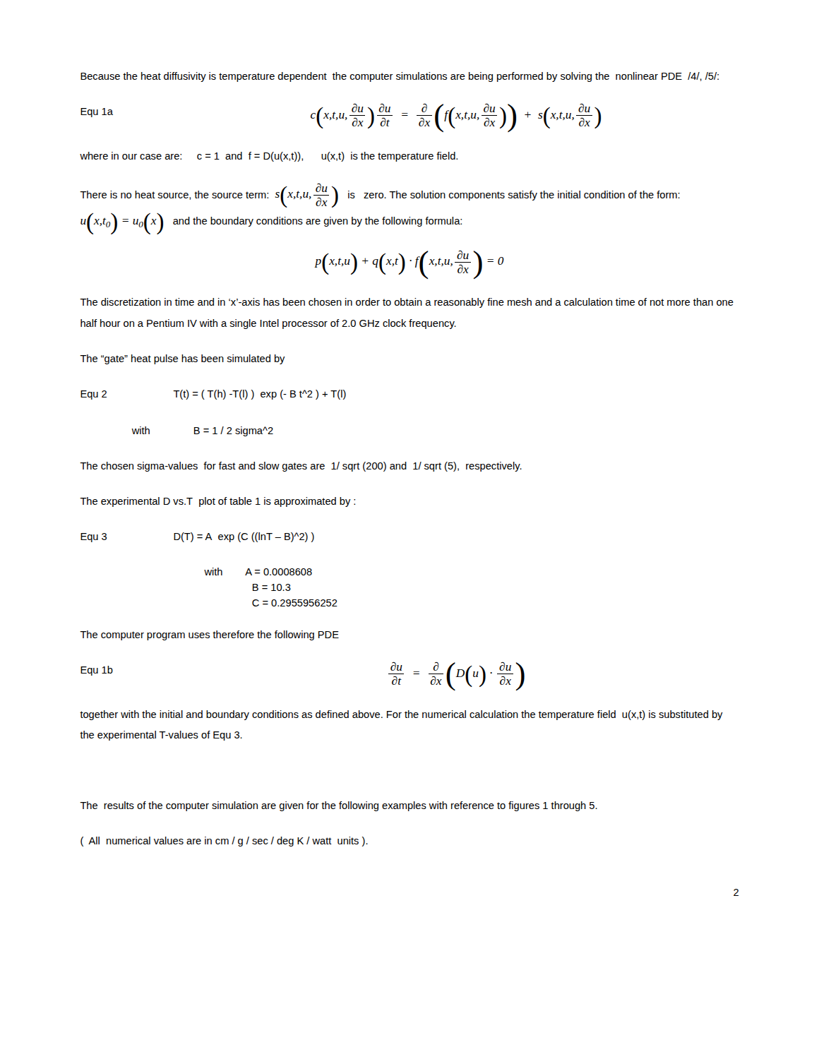Because the heat diffusivity is temperature dependent the computer simulations are being performed by solving the nonlinear PDE /4/, /5/:
Equ 1a
c(x,t,u,∂u∂x)∂u∂t = ∂∂x(f(x,t,u,∂u∂x)) + s(x,t,u,∂u∂x)
where in our case are: c = 1 and f = D(u(x,t)), u(x,t) is the temperature field.
There is no heat source, the source term: s(x,t,u,∂u∂x) is zero. The solution components satisfy the initial condition of the form: u(x,t0) = u0(x) and the boundary conditions are given by the following formula:
p(x,t,u) + q(x,t) · f(x,t,u,∂u∂x) = 0
The discretization in time and in ‘x’-axis has been chosen in order to obtain a reasonably fine mesh and a calculation time of not more than one half hour on a Pentium IV with a single Intel processor of 2.0 GHz clock frequency.
The “gate” heat pulse has been simulated by
Equ 2
T(t) = ( T(h) -T(l) ) exp (- B t^2 ) + T(l)
with B = 1 / 2 sigma^2
The chosen sigma-values for fast and slow gates are 1/ sqrt (200) and 1/ sqrt (5), respectively.
The experimental D vs.T plot of table 1 is approximated by :
Equ 3
D(T) = A exp (C ((lnT – B)^2) )
with A = 0.0008608
B = 10.3
C = 0.2955956252
The computer program uses therefore the following PDE
Equ 1b
∂u∂t = ∂∂x(D(u) · ∂u∂x)
together with the initial and boundary conditions as defined above. For the numerical calculation the temperature field u(x,t) is substituted by the experimental T-values of Equ 3.
The results of the computer simulation are given for the following examples with reference to figures 1 through 5.
( All numerical values are in cm / g / sec / deg K / watt units ).
2